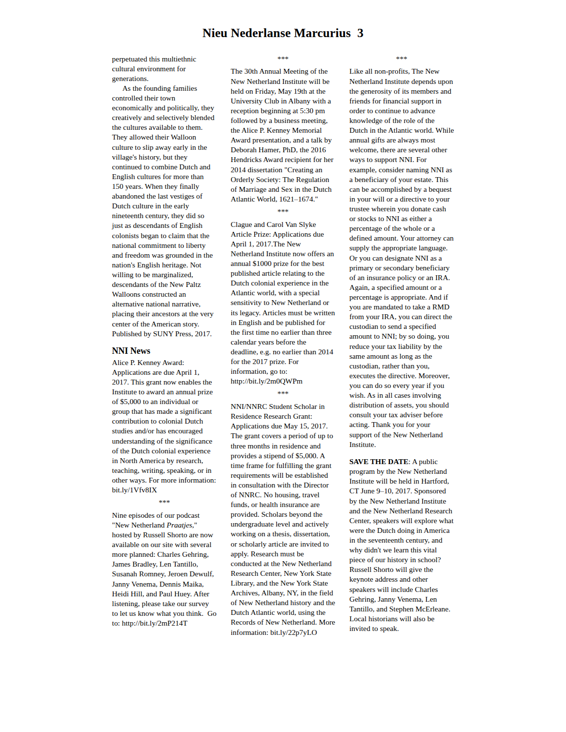Nieu Nederlanse Marcurius 3
perpetuated this multiethnic cultural environment for generations.
As the founding families controlled their town economically and politically, they creatively and selectively blended the cultures available to them. They allowed their Walloon culture to slip away early in the village's history, but they continued to combine Dutch and English cultures for more than 150 years. When they finally abandoned the last vestiges of Dutch culture in the early nineteenth century, they did so just as descendants of English colonists began to claim that the national commitment to liberty and freedom was grounded in the nation's English heritage. Not willing to be marginalized, descendants of the New Paltz Walloons constructed an alternative national narrative, placing their ancestors at the very center of the American story. Published by SUNY Press, 2017.
NNI News
Alice P. Kenney Award: Applications are due April 1, 2017. This grant now enables the Institute to award an annual prize of $5,000 to an individual or group that has made a significant contribution to colonial Dutch studies and/or has encouraged understanding of the significance of the Dutch colonial experience in North America by research, teaching, writing, speaking, or in other ways. For more information: bit.ly/1Vfv8IX
***
Nine episodes of our podcast "New Netherland Praatjes," hosted by Russell Shorto are now available on our site with several more planned: Charles Gehring, James Bradley, Len Tantillo, Susanah Romney, Jeroen Dewulf, Janny Venema, Dennis Maika, Heidi Hill, and Paul Huey. After listening, please take our survey to let us know what you think. Go to: http://bit.ly/2mP214T
***
The 30th Annual Meeting of the New Netherland Institute will be held on Friday, May 19th at the University Club in Albany with a reception beginning at 5:30 pm followed by a business meeting, the Alice P. Kenney Memorial Award presentation, and a talk by Deborah Hamer, PhD, the 2016 Hendricks Award recipient for her 2014 dissertation "Creating an Orderly Society: The Regulation of Marriage and Sex in the Dutch Atlantic World, 1621–1674."
***
Clague and Carol Van Slyke Article Prize: Applications due April 1, 2017.The New Netherland Institute now offers an annual $1000 prize for the best published article relating to the Dutch colonial experience in the Atlantic world, with a special sensitivity to New Netherland or its legacy. Articles must be written in English and be published for the first time no earlier than three calendar years before the deadline, e.g. no earlier than 2014 for the 2017 prize. For information, go to: http://bit.ly/2m0QWPm
***
NNI/NNRC Student Scholar in Residence Research Grant: Applications due May 15, 2017. The grant covers a period of up to three months in residence and provides a stipend of $5,000. A time frame for fulfilling the grant requirements will be established in consultation with the Director of NNRC. No housing, travel funds, or health insurance are provided. Scholars beyond the undergraduate level and actively working on a thesis, dissertation, or scholarly article are invited to apply. Research must be conducted at the New Netherland Research Center, New York State Library, and the New York State Archives, Albany, NY, in the field of New Netherland history and the Dutch Atlantic world, using the Records of New Netherland. More information: bit.ly/22p7yLO
***
Like all non-profits, The New Netherland Institute depends upon the generosity of its members and friends for financial support in order to continue to advance knowledge of the role of the Dutch in the Atlantic world. While annual gifts are always most welcome, there are several other ways to support NNI. For example, consider naming NNI as a beneficiary of your estate. This can be accomplished by a bequest in your will or a directive to your trustee wherein you donate cash or stocks to NNI as either a percentage of the whole or a defined amount. Your attorney can supply the appropriate language. Or you can designate NNI as a primary or secondary beneficiary of an insurance policy or an IRA. Again, a specified amount or a percentage is appropriate. And if you are mandated to take a RMD from your IRA, you can direct the custodian to send a specified amount to NNI; by so doing, you reduce your tax liability by the same amount as long as the custodian, rather than you, executes the directive. Moreover, you can do so every year if you wish. As in all cases involving distribution of assets, you should consult your tax adviser before acting. Thank you for your support of the New Netherland Institute.
SAVE THE DATE: A public program by the New Netherland Institute will be held in Hartford, CT June 9–10, 2017. Sponsored by the New Netherland Institute and the New Netherland Research Center, speakers will explore what were the Dutch doing in America in the seventeenth century, and why didn't we learn this vital piece of our history in school? Russell Shorto will give the keynote address and other speakers will include Charles Gehring, Janny Venema, Len Tantillo, and Stephen McErleane. Local historians will also be invited to speak.